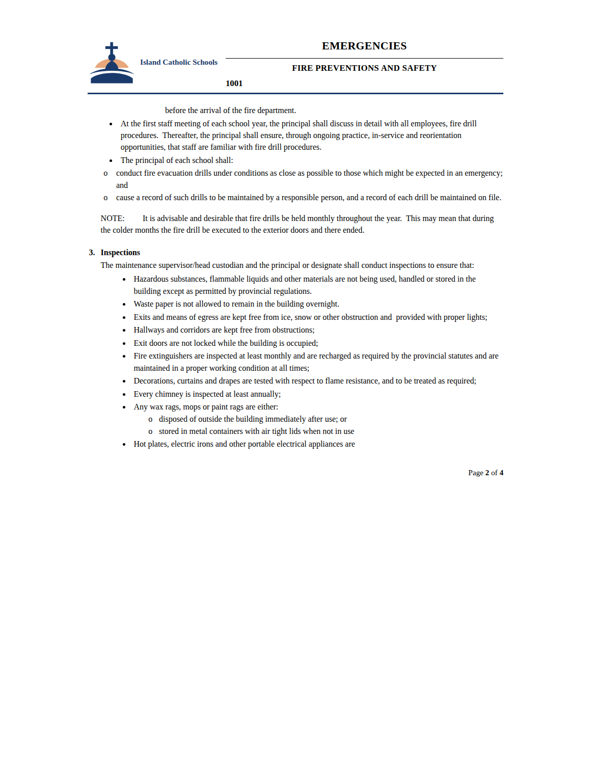Island Catholic Schools
EMERGENCIES
FIRE PREVENTIONS AND SAFETY
1001
before the arrival of the fire department.
At the first staff meeting of each school year, the principal shall discuss in detail with all employees, fire drill procedures. Thereafter, the principal shall ensure, through ongoing practice, in-service and reorientation opportunities, that staff are familiar with fire drill procedures.
The principal of each school shall:
conduct fire evacuation drills under conditions as close as possible to those which might be expected in an emergency; and
cause a record of such drills to be maintained by a responsible person, and a record of each drill be maintained on file.
NOTE: It is advisable and desirable that fire drills be held monthly throughout the year. This may mean that during the colder months the fire drill be executed to the exterior doors and there ended.
3.
Inspections
The maintenance supervisor/head custodian and the principal or designate shall conduct inspections to ensure that:
Hazardous substances, flammable liquids and other materials are not being used, handled or stored in the building except as permitted by provincial regulations.
Waste paper is not allowed to remain in the building overnight.
Exits and means of egress are kept free from ice, snow or other obstruction and provided with proper lights;
Hallways and corridors are kept free from obstructions;
Exit doors are not locked while the building is occupied;
Fire extinguishers are inspected at least monthly and are recharged as required by the provincial statutes and are maintained in a proper working condition at all times;
Decorations, curtains and drapes are tested with respect to flame resistance, and to be treated as required;
Every chimney is inspected at least annually;
Any wax rags, mops or paint rags are either:
disposed of outside the building immediately after use; or
stored in metal containers with air tight lids when not in use
Hot plates, electric irons and other portable electrical appliances are
Page 2 of 4